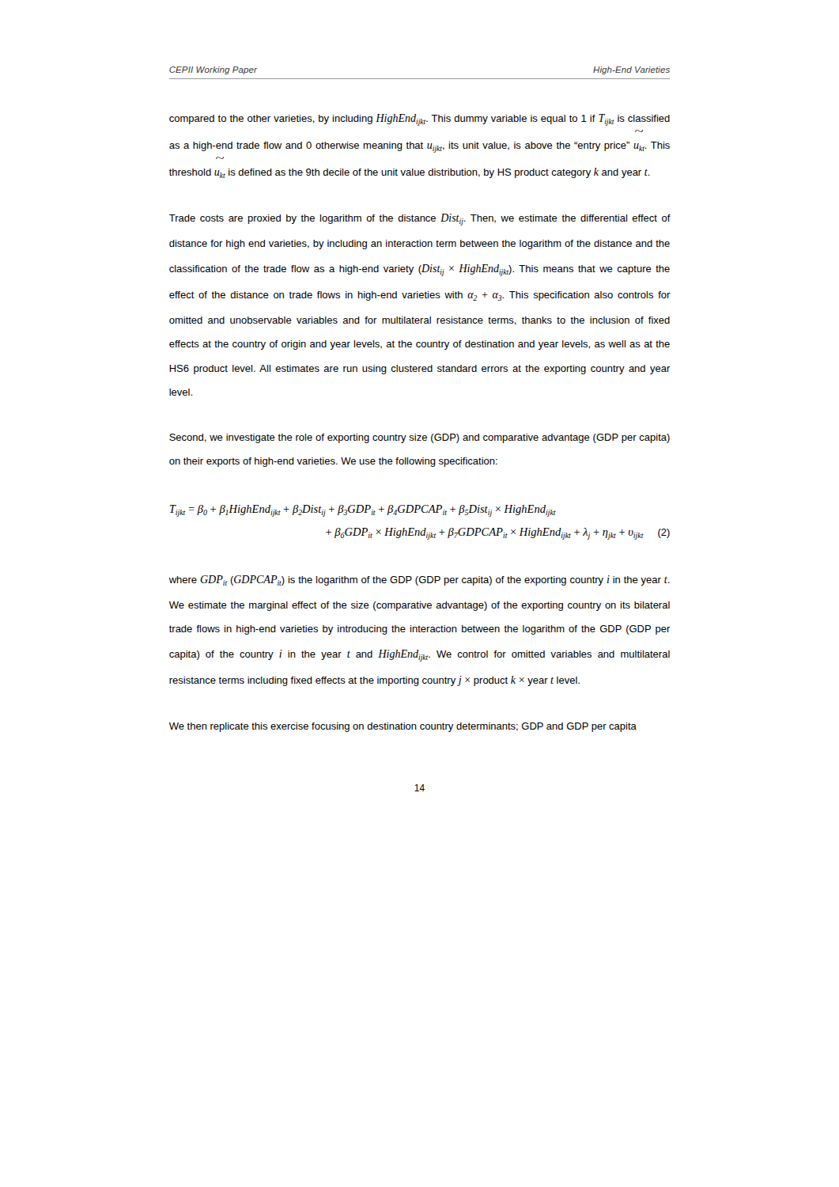CEPII Working Paper High-End Varieties
compared to the other varieties, by including HighEndijkt. This dummy variable is equal to 1 if Tijkt is classified as a high-end trade flow and 0 otherwise meaning that uijkt, its unit value, is above the “entry price” ~ukt. This threshold ~ukt is defined as the 9th decile of the unit value distribution, by HS product category k and year t.
Trade costs are proxied by the logarithm of the distance Distij. Then, we estimate the differential effect of distance for high end varieties, by including an interaction term between the logarithm of the distance and the classification of the trade flow as a high-end variety (Distij × HighEndijkt). This means that we capture the effect of the distance on trade flows in high-end varieties with α2 + α3. This specification also controls for omitted and unobservable variables and for multilateral resistance terms, thanks to the inclusion of fixed effects at the country of origin and year levels, at the country of destination and year levels, as well as at the HS6 product level. All estimates are run using clustered standard errors at the exporting country and year level.
Second, we investigate the role of exporting country size (GDP) and comparative advantage (GDP per capita) on their exports of high-end varieties. We use the following specification:
Tijkt = β0 + β1HighEndijkt + β2Distij + β3GDPit + β4GDPCAPit + β5Distij × HighEndijkt
+ β6GDPit × HighEndijkt + β7GDPCAPit × HighEndijkt + λj + ηjkt + υijkt(2)
where GDPit (GDPCAPit) is the logarithm of the GDP (GDP per capita) of the exporting country i in the year t. We estimate the marginal effect of the size (comparative advantage) of the exporting country on its bilateral trade flows in high-end varieties by introducing the interaction between the logarithm of the GDP (GDP per capita) of the country i in the year t and HighEndijkt. We control for omitted variables and multilateral resistance terms including fixed effects at the importing country j × product k × year t level.
We then replicate this exercise focusing on destination country determinants; GDP and GDP per capita
14